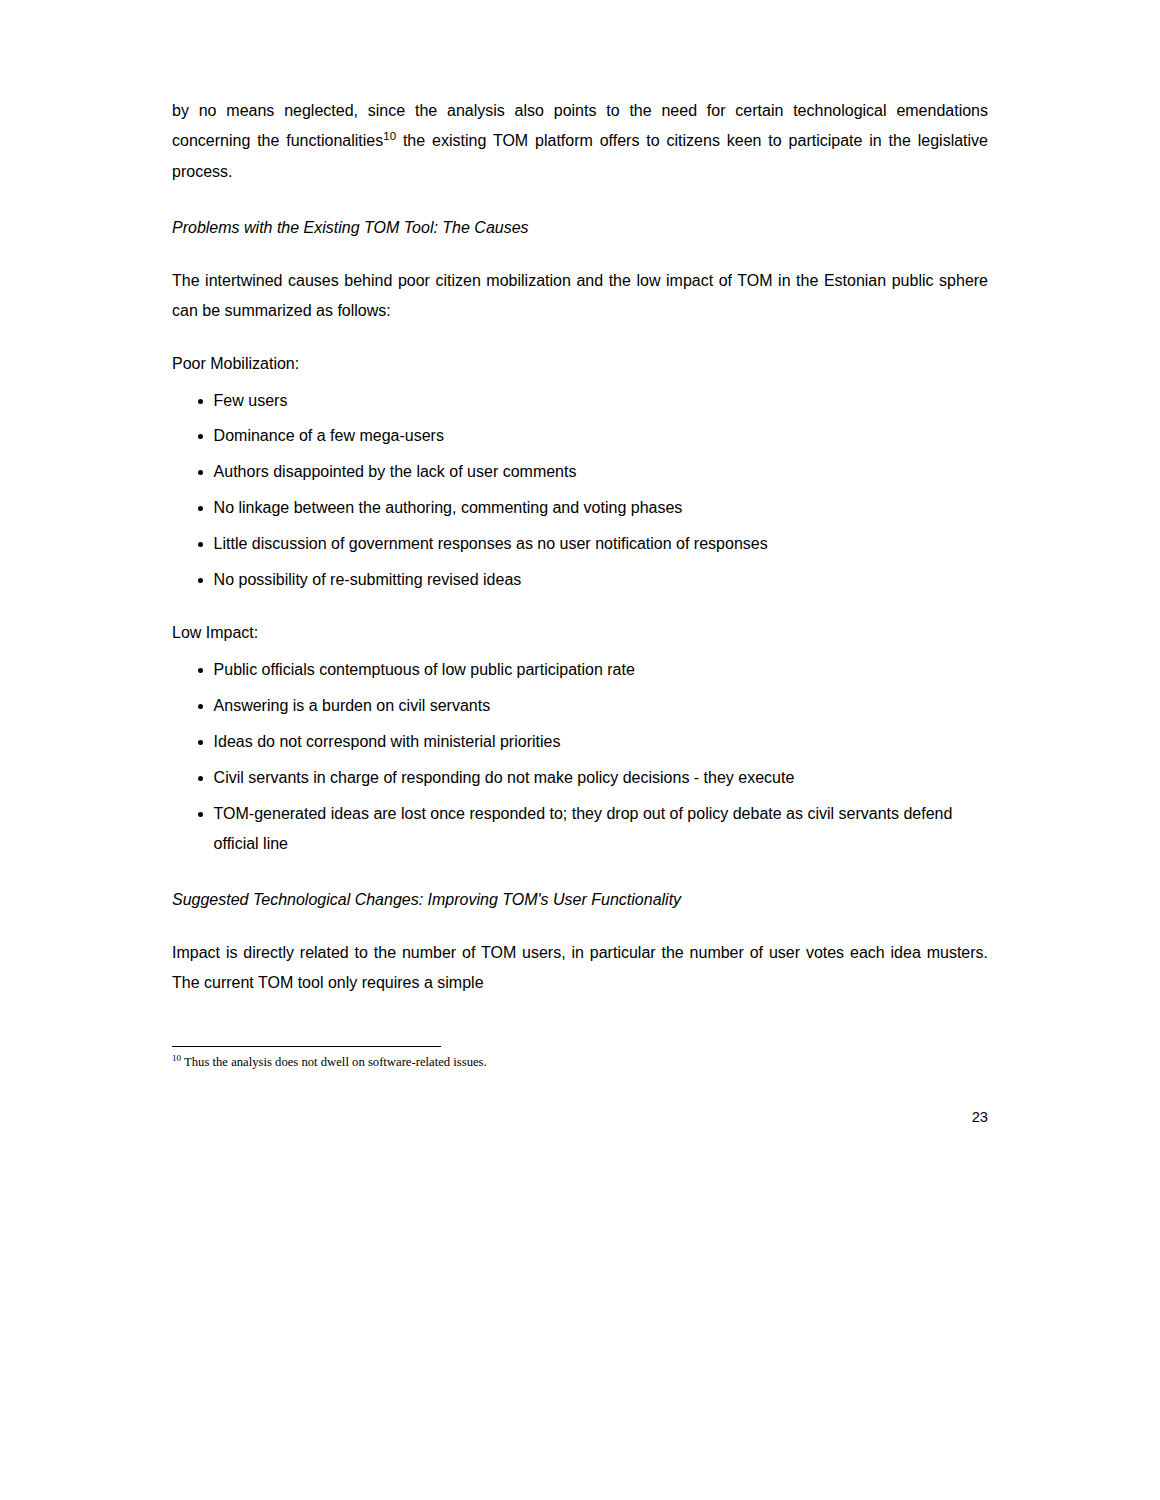by no means neglected, since the analysis also points to the need for certain technological emendations concerning the functionalities10 the existing TOM platform offers to citizens keen to participate in the legislative process.
Problems with the Existing TOM Tool: The Causes
The intertwined causes behind poor citizen mobilization and the low impact of TOM in the Estonian public sphere can be summarized as follows:
Poor Mobilization:
Few users
Dominance of a few mega-users
Authors disappointed by the lack of user comments
No linkage between the authoring, commenting and voting phases
Little discussion of government responses as no user notification of responses
No possibility of re-submitting revised ideas
Low Impact:
Public officials contemptuous of low public participation rate
Answering is a burden on civil servants
Ideas do not correspond with ministerial priorities
Civil servants in charge of responding do not make policy decisions - they execute
TOM-generated ideas are lost once responded to; they drop out of policy debate as civil servants defend official line
Suggested Technological Changes: Improving TOM's User Functionality
Impact is directly related to the number of TOM users, in particular the number of user votes each idea musters. The current TOM tool only requires a simple
10 Thus the analysis does not dwell on software-related issues.
23